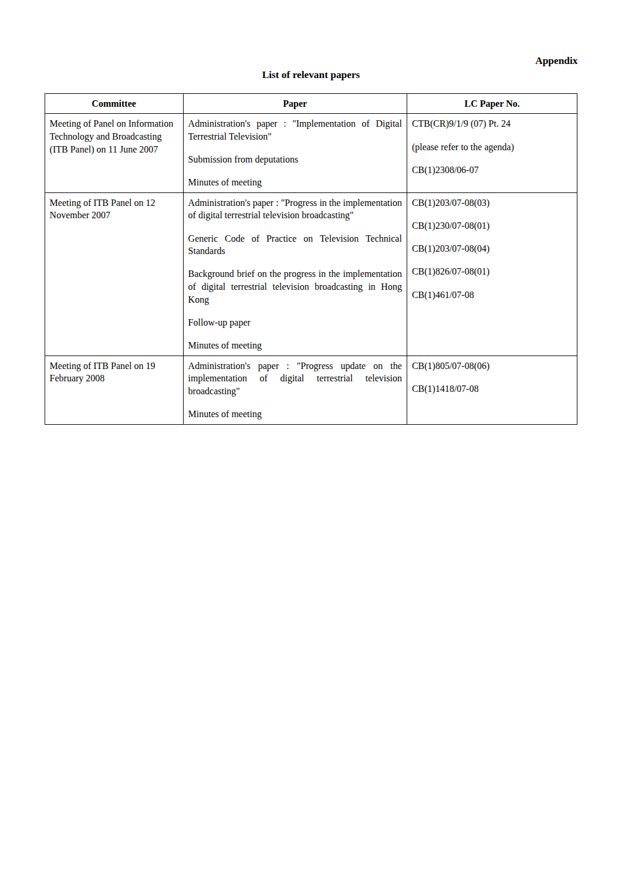Appendix
List of relevant papers
| Committee | Paper | LC Paper No. |
| --- | --- | --- |
| Meeting of Panel on Information Technology and Broadcasting (ITB Panel) on 11 June 2007 | Administration's paper : "Implementation of Digital Terrestrial Television" Submission from deputations Minutes of meeting | CTB(CR)9/1/9 (07) Pt. 24 (please refer to the agenda) CB(1)2308/06-07 |
| Meeting of ITB Panel on 12 November 2007 | Administration's paper : "Progress in the implementation of digital terrestrial television broadcasting" Generic Code of Practice on Television Technical Standards Background brief on the progress in the implementation of digital terrestrial television broadcasting in Hong Kong Follow-up paper Minutes of meeting | CB(1)203/07-08(03) CB(1)230/07-08(01) CB(1)203/07-08(04) CB(1)826/07-08(01) CB(1)461/07-08 |
| Meeting of ITB Panel on 19 February 2008 | Administration's paper : "Progress update on the implementation of digital terrestrial television broadcasting" Minutes of meeting | CB(1)805/07-08(06) CB(1)1418/07-08 |